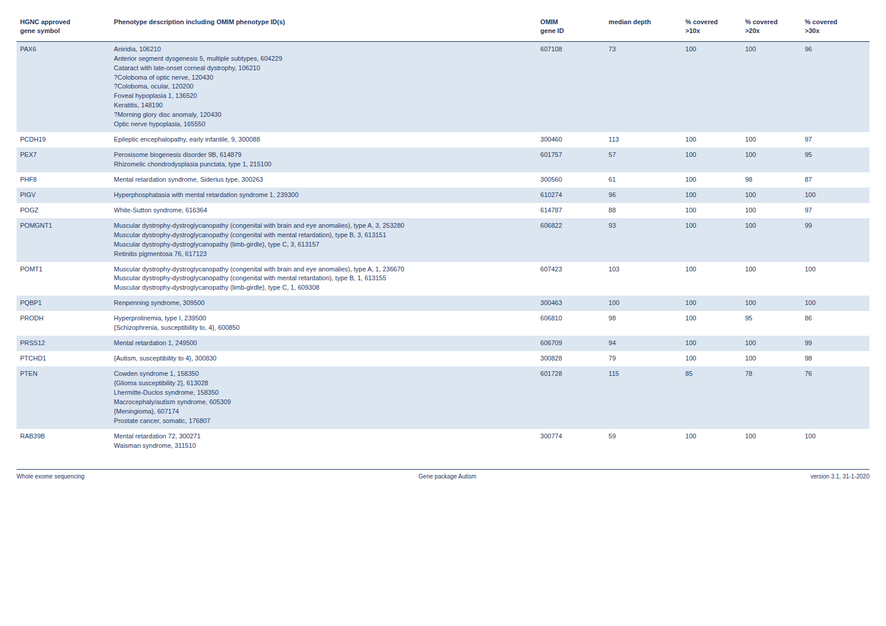| HGNC approved gene symbol | Phenotype description including OMIM phenotype ID(s) | OMIM gene ID | median depth | % covered >10x | % covered >20x | % covered >30x |
| --- | --- | --- | --- | --- | --- | --- |
| PAX6 | Aniridia, 106210 Anterior segment dysgenesis 5, multiple subtypes, 604229 Cataract with late-onset corneal dystrophy, 106210 ?Coloboma of optic nerve, 120430 ?Coloboma, ocular, 120200 Foveal hypoplasia 1, 136520 Keratitis, 148190 ?Morning glory disc anomaly, 120430 Optic nerve hypoplasia, 165550 | 607108 | 73 | 100 | 100 | 96 |
| PCDH19 | Epileptic encephalopathy, early infantile, 9, 300088 | 300460 | 113 | 100 | 100 | 97 |
| PEX7 | Peroxisome biogenesis disorder 9B, 614879 Rhizomelic chondrodysplasia punctata, type 1, 215100 | 601757 | 57 | 100 | 100 | 95 |
| PHF8 | Mental retardation syndrome, Siderius type, 300263 | 300560 | 61 | 100 | 98 | 87 |
| PIGV | Hyperphosphatasia with mental retardation syndrome 1, 239300 | 610274 | 96 | 100 | 100 | 100 |
| POGZ | White-Sutton syndrome, 616364 | 614787 | 88 | 100 | 100 | 97 |
| POMGNT1 | Muscular dystrophy-dystroglycanopathy (congenital with brain and eye anomalies), type A, 3, 253280 Muscular dystrophy-dystroglycanopathy (congenital with mental retardation), type B, 3, 613151 Muscular dystrophy-dystroglycanopathy (limb-girdle), type C, 3, 613157 Retinitis pigmentosa 76, 617123 | 606822 | 93 | 100 | 100 | 99 |
| POMT1 | Muscular dystrophy-dystroglycanopathy (congenital with brain and eye anomalies), type A, 1, 236670 Muscular dystrophy-dystroglycanopathy (congenital with mental retardation), type B, 1, 613155 Muscular dystrophy-dystroglycanopathy (limb-girdle), type C, 1, 609308 | 607423 | 103 | 100 | 100 | 100 |
| PQBP1 | Renpenning syndrome, 309500 | 300463 | 100 | 100 | 100 | 100 |
| PRODH | Hyperprolinemia, type I, 239500 {Schizophrenia, susceptibility to, 4}, 600850 | 606810 | 98 | 100 | 95 | 86 |
| PRSS12 | Mental retardation 1, 249500 | 606709 | 94 | 100 | 100 | 99 |
| PTCHD1 | {Autism, susceptibility to 4}, 300830 | 300828 | 79 | 100 | 100 | 98 |
| PTEN | Cowden syndrome 1, 158350 {Glioma susceptibility 2}, 613028 Lhermitte-Duclos syndrome, 158350 Macrocephaly/autism syndrome, 605309 {Meningioma}, 607174 Prostate cancer, somatic, 176807 | 601728 | 115 | 85 | 78 | 76 |
| RAB39B | Mental retardation 72, 300271 Waisman syndrome, 311510 | 300774 | 59 | 100 | 100 | 100 |
Whole exome sequencing Gene package Autism version 3.1, 31-1-2020